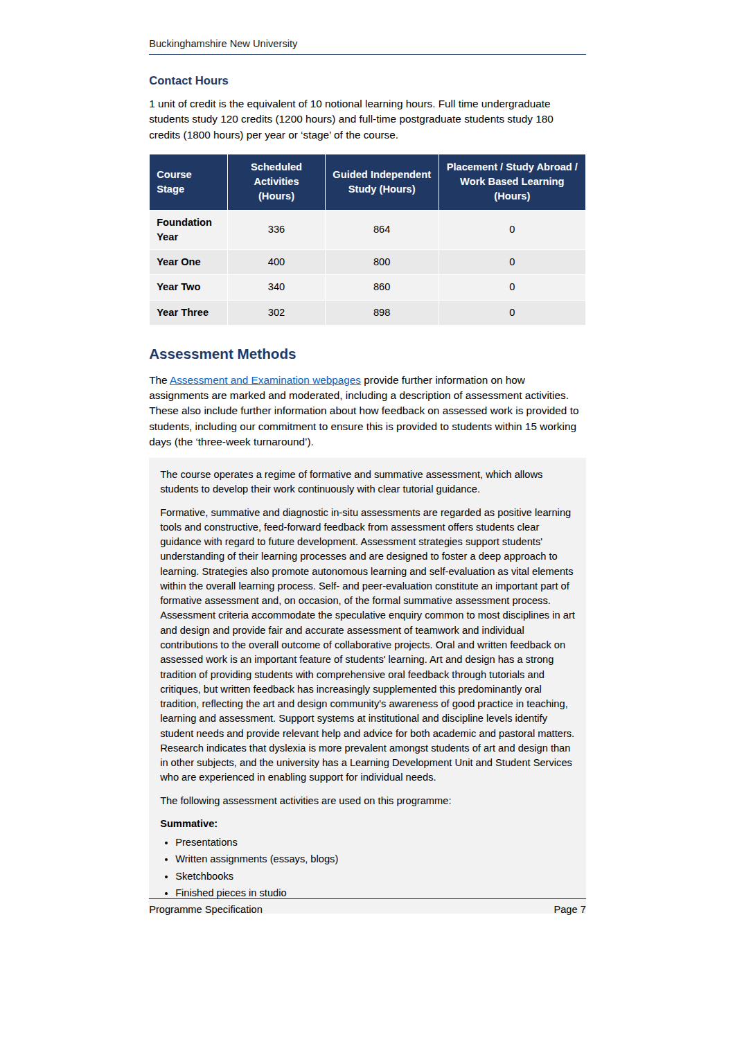Buckinghamshire New University
Contact Hours
1 unit of credit is the equivalent of 10 notional learning hours. Full time undergraduate students study 120 credits (1200 hours) and full-time postgraduate students study 180 credits (1800 hours) per year or ‘stage’ of the course.
| Course Stage | Scheduled Activities (Hours) | Guided Independent Study (Hours) | Placement / Study Abroad / Work Based Learning (Hours) |
| --- | --- | --- | --- |
| Foundation Year | 336 | 864 | 0 |
| Year One | 400 | 800 | 0 |
| Year Two | 340 | 860 | 0 |
| Year Three | 302 | 898 | 0 |
Assessment Methods
The Assessment and Examination webpages provide further information on how assignments are marked and moderated, including a description of assessment activities. These also include further information about how feedback on assessed work is provided to students, including our commitment to ensure this is provided to students within 15 working days (the ‘three-week turnaround’).
The course operates a regime of formative and summative assessment, which allows students to develop their work continuously with clear tutorial guidance.
Formative, summative and diagnostic in-situ assessments are regarded as positive learning tools and constructive, feed-forward feedback from assessment offers students clear guidance with regard to future development. Assessment strategies support students' understanding of their learning processes and are designed to foster a deep approach to learning. Strategies also promote autonomous learning and self-evaluation as vital elements within the overall learning process. Self- and peer-evaluation constitute an important part of formative assessment and, on occasion, of the formal summative assessment process. Assessment criteria accommodate the speculative enquiry common to most disciplines in art and design and provide fair and accurate assessment of teamwork and individual contributions to the overall outcome of collaborative projects. Oral and written feedback on assessed work is an important feature of students' learning. Art and design has a strong tradition of providing students with comprehensive oral feedback through tutorials and critiques, but written feedback has increasingly supplemented this predominantly oral tradition, reflecting the art and design community's awareness of good practice in teaching, learning and assessment. Support systems at institutional and discipline levels identify student needs and provide relevant help and advice for both academic and pastoral matters. Research indicates that dyslexia is more prevalent amongst students of art and design than in other subjects, and the university has a Learning Development Unit and Student Services who are experienced in enabling support for individual needs.
The following assessment activities are used on this programme:
Summative:
Presentations
Written assignments (essays, blogs)
Sketchbooks
Finished pieces in studio
Programme Specification Page 7